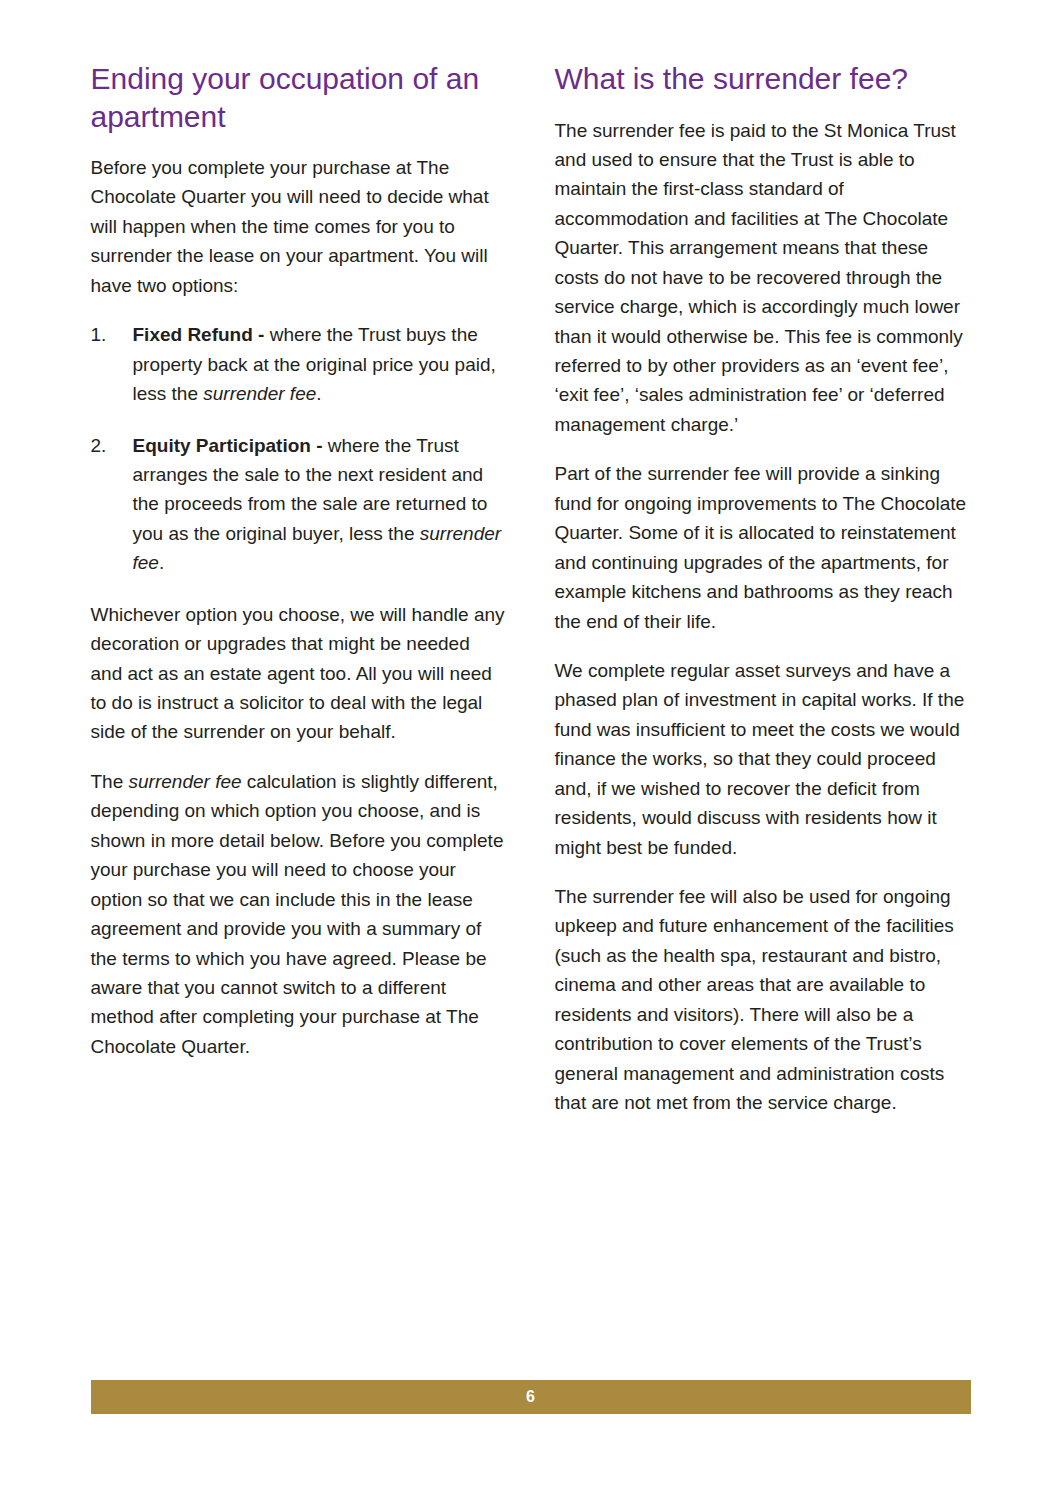Ending your occupation of an apartment
Before you complete your purchase at The Chocolate Quarter you will need to decide what will happen when the time comes for you to surrender the lease on your apartment. You will have two options:
Fixed Refund - where the Trust buys the property back at the original price you paid, less the surrender fee.
Equity Participation - where the Trust arranges the sale to the next resident and the proceeds from the sale are returned to you as the original buyer, less the surrender fee.
Whichever option you choose, we will handle any decoration or upgrades that might be needed and act as an estate agent too. All you will need to do is instruct a solicitor to deal with the legal side of the surrender on your behalf.
The surrender fee calculation is slightly different, depending on which option you choose, and is shown in more detail below. Before you complete your purchase you will need to choose your option so that we can include this in the lease agreement and provide you with a summary of the terms to which you have agreed. Please be aware that you cannot switch to a different method after completing your purchase at The Chocolate Quarter.
What is the surrender fee?
The surrender fee is paid to the St Monica Trust and used to ensure that the Trust is able to maintain the first-class standard of accommodation and facilities at The Chocolate Quarter. This arrangement means that these costs do not have to be recovered through the service charge, which is accordingly much lower than it would otherwise be. This fee is commonly referred to by other providers as an ‘event fee’, ‘exit fee’, ‘sales administration fee’ or ‘deferred management charge.’
Part of the surrender fee will provide a sinking fund for ongoing improvements to The Chocolate Quarter. Some of it is allocated to reinstatement and continuing upgrades of the apartments, for example kitchens and bathrooms as they reach the end of their life.
We complete regular asset surveys and have a phased plan of investment in capital works. If the fund was insufficient to meet the costs we would finance the works, so that they could proceed and, if we wished to recover the deficit from residents, would discuss with residents how it might best be funded.
The surrender fee will also be used for ongoing upkeep and future enhancement of the facilities (such as the health spa, restaurant and bistro, cinema and other areas that are available to residents and visitors). There will also be a contribution to cover elements of the Trust’s general management and administration costs that are not met from the service charge.
6